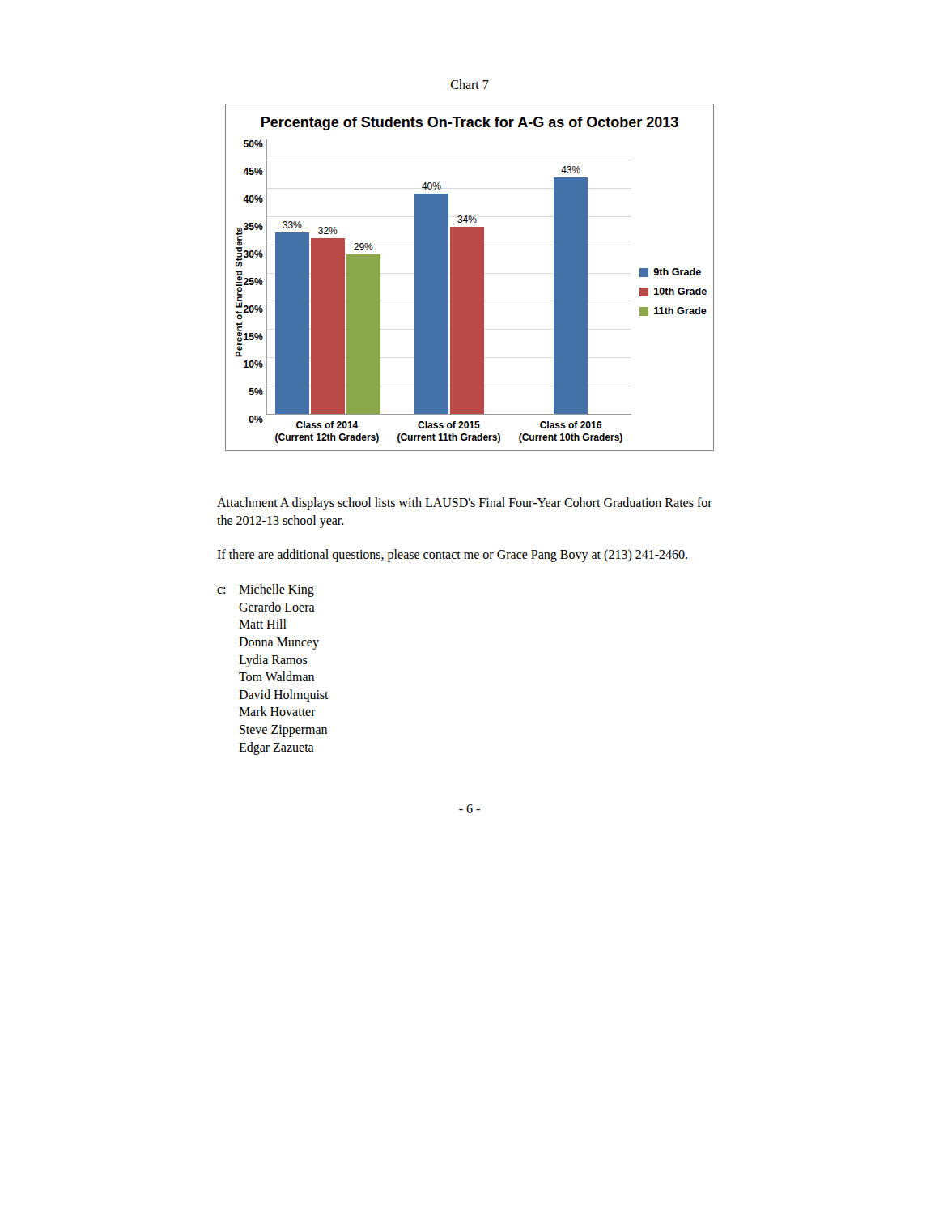Chart 7
Percentage of Students On-Track for A-G as of October 2013
Percent of Enrolled Students
50% 45% 40% 35% 30% 25% 20% 15% 10% 5% 0%
33%
32%
29%
40%
34%
43%
Class of 2014
(Current 12th Graders)
Class of 2015
(Current 11th Graders)
Class of 2016
(Current 10th Graders)
9th Grade
10th Grade
11th Grade
Attachment A displays school lists with LAUSD's Final Four-Year Cohort Graduation Rates for the 2012-13 school year.
If there are additional questions, please contact me or Grace Pang Bovy at (213) 241-2460.
c:
Michelle King
Gerardo Loera
Matt Hill
Donna Muncey
Lydia Ramos
Tom Waldman
David Holmquist
Mark Hovatter
Steve Zipperman
Edgar Zazueta
- 6 -